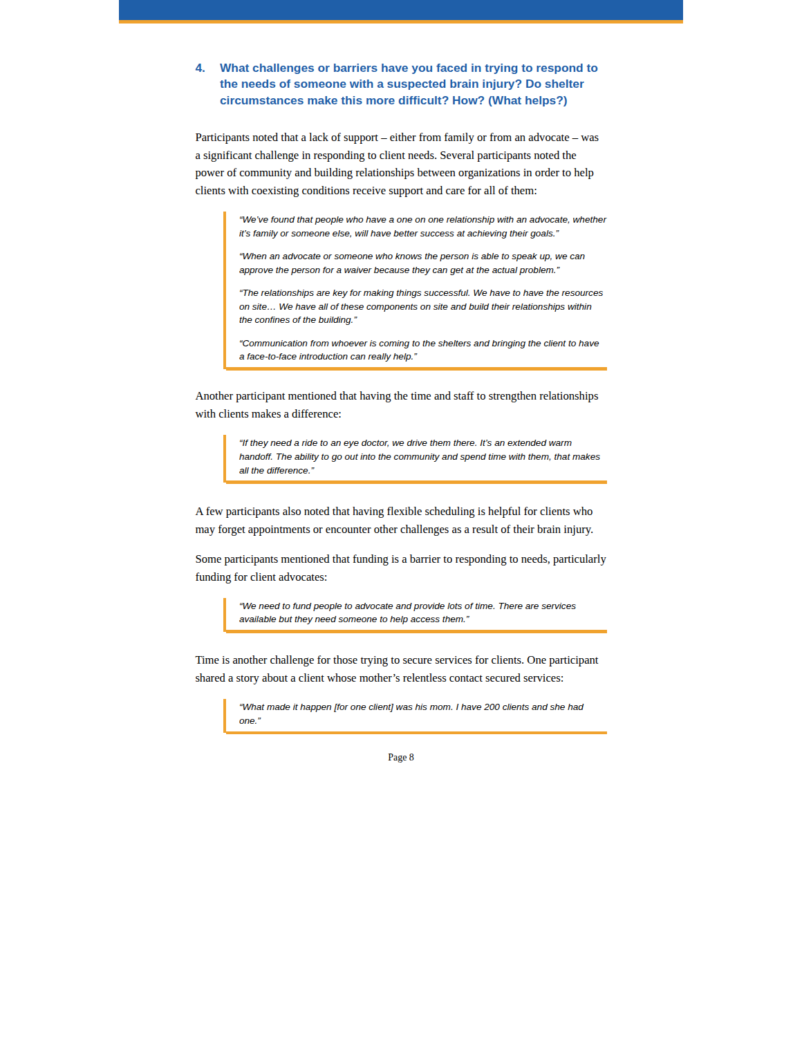4.
What challenges or barriers have you faced in trying to respond to the needs of someone with a suspected brain injury? Do shelter circumstances make this more difficult? How? (What helps?)
Participants noted that a lack of support – either from family or from an advocate – was a significant challenge in responding to client needs. Several participants noted the power of community and building relationships between organizations in order to help clients with coexisting conditions receive support and care for all of them:
“We’ve found that people who have a one on one relationship with an advocate, whether it’s family or someone else, will have better success at achieving their goals.”
“When an advocate or someone who knows the person is able to speak up, we can approve the person for a waiver because they can get at the actual problem.”
“The relationships are key for making things successful. We have to have the resources on site… We have all of these components on site and build their relationships within the confines of the building.”
“Communication from whoever is coming to the shelters and bringing the client to have a face-to-face introduction can really help.”
Another participant mentioned that having the time and staff to strengthen relationships with clients makes a difference:
“If they need a ride to an eye doctor, we drive them there. It’s an extended warm handoff. The ability to go out into the community and spend time with them, that makes all the difference.”
A few participants also noted that having flexible scheduling is helpful for clients who may forget appointments or encounter other challenges as a result of their brain injury.
Some participants mentioned that funding is a barrier to responding to needs, particularly funding for client advocates:
“We need to fund people to advocate and provide lots of time. There are services available but they need someone to help access them.”
Time is another challenge for those trying to secure services for clients. One participant shared a story about a client whose mother’s relentless contact secured services:
“What made it happen [for one client] was his mom. I have 200 clients and she had one.”
Page 8